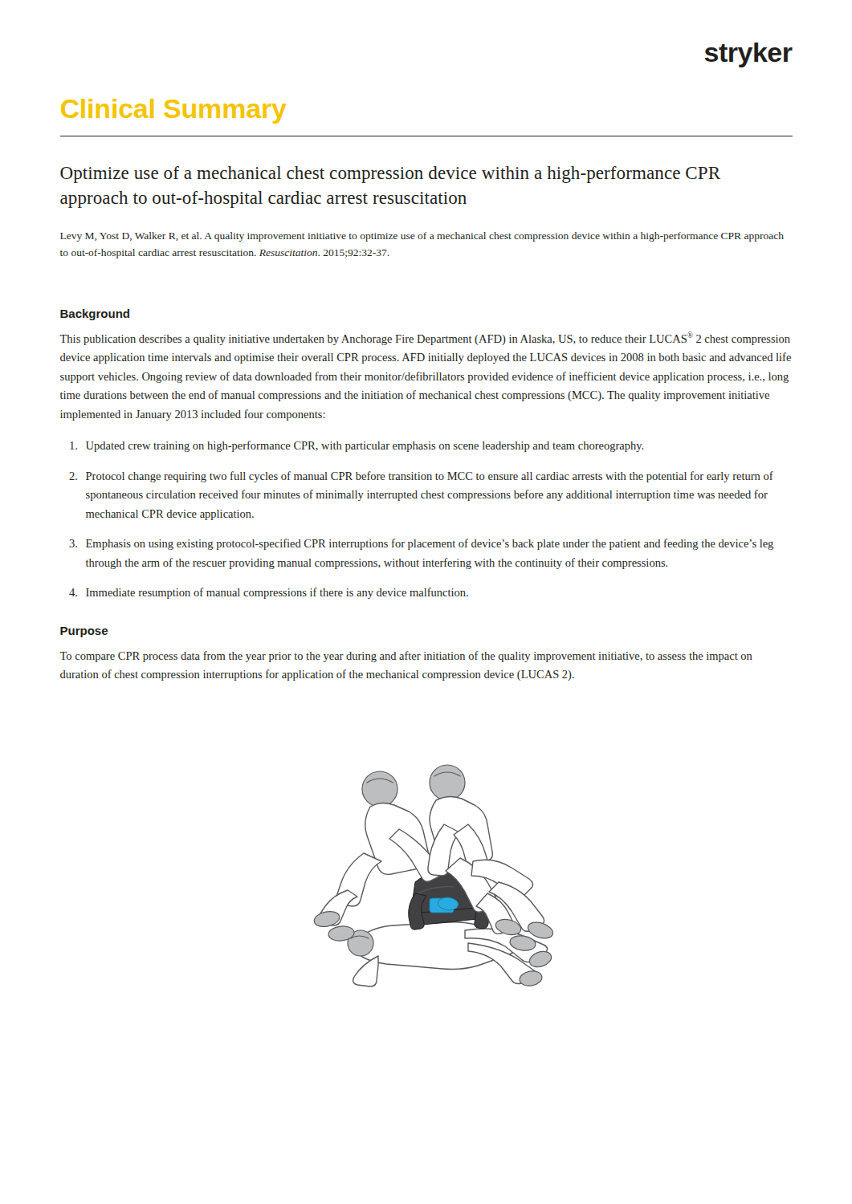stryker
Clinical Summary
Optimize use of a mechanical chest compression device within a high-performance CPR approach to out-of-hospital cardiac arrest resuscitation
Levy M, Yost D, Walker R, et al. A quality improvement initiative to optimize use of a mechanical chest compression device within a high-performance CPR approach to out-of-hospital cardiac arrest resuscitation. Resuscitation. 2015;92:32-37.
Background
This publication describes a quality initiative undertaken by Anchorage Fire Department (AFD) in Alaska, US, to reduce their LUCAS® 2 chest compression device application time intervals and optimise their overall CPR process. AFD initially deployed the LUCAS devices in 2008 in both basic and advanced life support vehicles. Ongoing review of data downloaded from their monitor/defibrillators provided evidence of inefficient device application process, i.e., long time durations between the end of manual compressions and the initiation of mechanical chest compressions (MCC). The quality improvement initiative implemented in January 2013 included four components:
Updated crew training on high-performance CPR, with particular emphasis on scene leadership and team choreography.
Protocol change requiring two full cycles of manual CPR before transition to MCC to ensure all cardiac arrests with the potential for early return of spontaneous circulation received four minutes of minimally interrupted chest compressions before any additional interruption time was needed for mechanical CPR device application.
Emphasis on using existing protocol-specified CPR interruptions for placement of device’s back plate under the patient and feeding the device’s leg through the arm of the rescuer providing manual compressions, without interfering with the continuity of their compressions.
Immediate resumption of manual compressions if there is any device malfunction.
Purpose
To compare CPR process data from the year prior to the year during and after initiation of the quality improvement initiative, to assess the impact on duration of chest compression interruptions for application of the mechanical compression device (LUCAS 2).